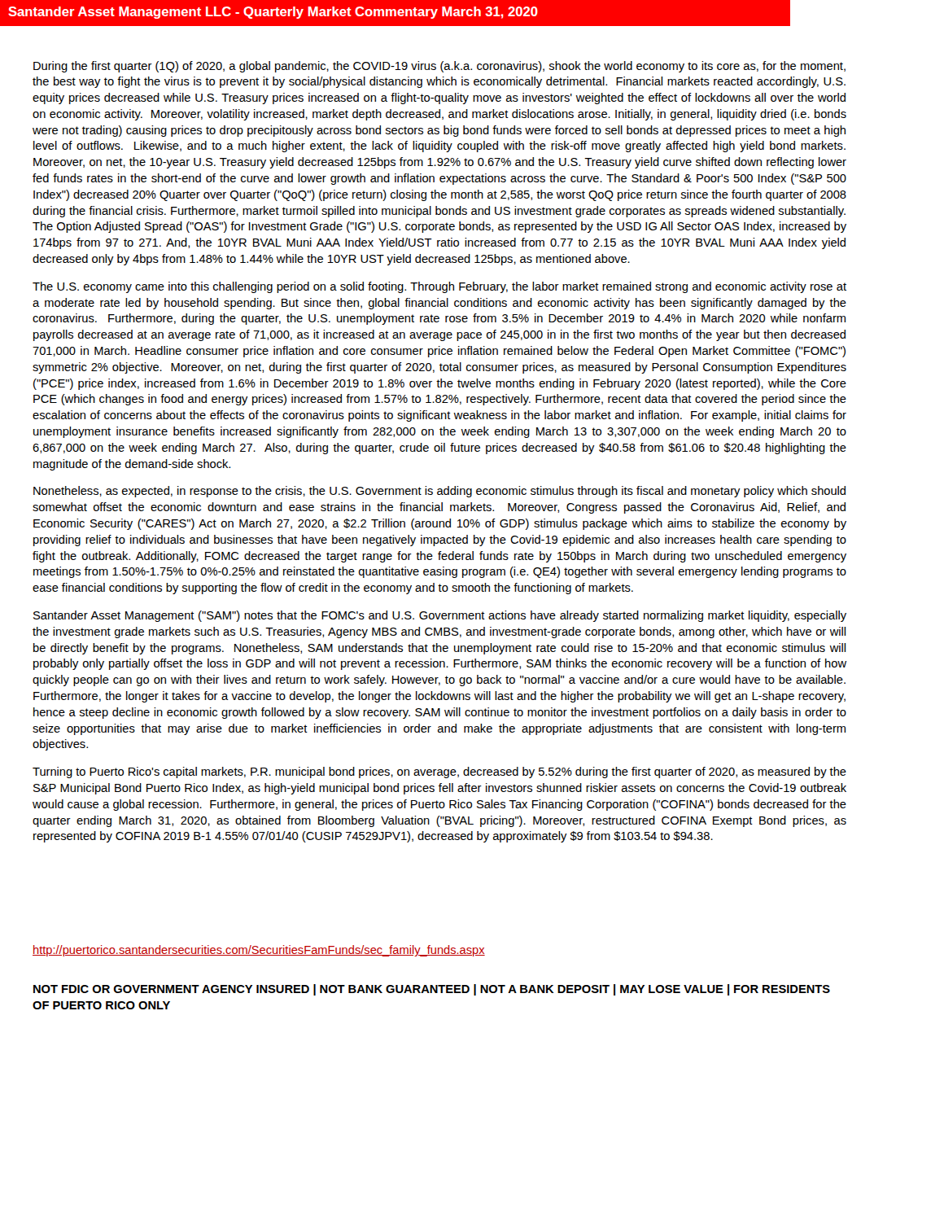Santander Asset Management LLC - Quarterly Market Commentary March 31, 2020
During the first quarter (1Q) of 2020, a global pandemic, the COVID-19 virus (a.k.a. coronavirus), shook the world economy to its core as, for the moment, the best way to fight the virus is to prevent it by social/physical distancing which is economically detrimental. Financial markets reacted accordingly, U.S. equity prices decreased while U.S. Treasury prices increased on a flight-to-quality move as investors' weighted the effect of lockdowns all over the world on economic activity. Moreover, volatility increased, market depth decreased, and market dislocations arose. Initially, in general, liquidity dried (i.e. bonds were not trading) causing prices to drop precipitously across bond sectors as big bond funds were forced to sell bonds at depressed prices to meet a high level of outflows. Likewise, and to a much higher extent, the lack of liquidity coupled with the risk-off move greatly affected high yield bond markets. Moreover, on net, the 10-year U.S. Treasury yield decreased 125bps from 1.92% to 0.67% and the U.S. Treasury yield curve shifted down reflecting lower fed funds rates in the short-end of the curve and lower growth and inflation expectations across the curve. The Standard & Poor's 500 Index ("S&P 500 Index") decreased 20% Quarter over Quarter ("QoQ") (price return) closing the month at 2,585, the worst QoQ price return since the fourth quarter of 2008 during the financial crisis. Furthermore, market turmoil spilled into municipal bonds and US investment grade corporates as spreads widened substantially. The Option Adjusted Spread ("OAS") for Investment Grade ("IG") U.S. corporate bonds, as represented by the USD IG All Sector OAS Index, increased by 174bps from 97 to 271. And, the 10YR BVAL Muni AAA Index Yield/UST ratio increased from 0.77 to 2.15 as the 10YR BVAL Muni AAA Index yield decreased only by 4bps from 1.48% to 1.44% while the 10YR UST yield decreased 125bps, as mentioned above.
The U.S. economy came into this challenging period on a solid footing. Through February, the labor market remained strong and economic activity rose at a moderate rate led by household spending. But since then, global financial conditions and economic activity has been significantly damaged by the coronavirus. Furthermore, during the quarter, the U.S. unemployment rate rose from 3.5% in December 2019 to 4.4% in March 2020 while nonfarm payrolls decreased at an average rate of 71,000, as it increased at an average pace of 245,000 in in the first two months of the year but then decreased 701,000 in March. Headline consumer price inflation and core consumer price inflation remained below the Federal Open Market Committee ("FOMC") symmetric 2% objective. Moreover, on net, during the first quarter of 2020, total consumer prices, as measured by Personal Consumption Expenditures ("PCE") price index, increased from 1.6% in December 2019 to 1.8% over the twelve months ending in February 2020 (latest reported), while the Core PCE (which changes in food and energy prices) increased from 1.57% to 1.82%, respectively. Furthermore, recent data that covered the period since the escalation of concerns about the effects of the coronavirus points to significant weakness in the labor market and inflation. For example, initial claims for unemployment insurance benefits increased significantly from 282,000 on the week ending March 13 to 3,307,000 on the week ending March 20 to 6,867,000 on the week ending March 27. Also, during the quarter, crude oil future prices decreased by $40.58 from $61.06 to $20.48 highlighting the magnitude of the demand-side shock.
Nonetheless, as expected, in response to the crisis, the U.S. Government is adding economic stimulus through its fiscal and monetary policy which should somewhat offset the economic downturn and ease strains in the financial markets. Moreover, Congress passed the Coronavirus Aid, Relief, and Economic Security ("CARES") Act on March 27, 2020, a $2.2 Trillion (around 10% of GDP) stimulus package which aims to stabilize the economy by providing relief to individuals and businesses that have been negatively impacted by the Covid-19 epidemic and also increases health care spending to fight the outbreak. Additionally, FOMC decreased the target range for the federal funds rate by 150bps in March during two unscheduled emergency meetings from 1.50%-1.75% to 0%-0.25% and reinstated the quantitative easing program (i.e. QE4) together with several emergency lending programs to ease financial conditions by supporting the flow of credit in the economy and to smooth the functioning of markets.
Santander Asset Management ("SAM") notes that the FOMC's and U.S. Government actions have already started normalizing market liquidity, especially the investment grade markets such as U.S. Treasuries, Agency MBS and CMBS, and investment-grade corporate bonds, among other, which have or will be directly benefit by the programs. Nonetheless, SAM understands that the unemployment rate could rise to 15-20% and that economic stimulus will probably only partially offset the loss in GDP and will not prevent a recession. Furthermore, SAM thinks the economic recovery will be a function of how quickly people can go on with their lives and return to work safely. However, to go back to "normal" a vaccine and/or a cure would have to be available. Furthermore, the longer it takes for a vaccine to develop, the longer the lockdowns will last and the higher the probability we will get an L-shape recovery, hence a steep decline in economic growth followed by a slow recovery. SAM will continue to monitor the investment portfolios on a daily basis in order to seize opportunities that may arise due to market inefficiencies in order and make the appropriate adjustments that are consistent with long-term objectives.
Turning to Puerto Rico's capital markets, P.R. municipal bond prices, on average, decreased by 5.52% during the first quarter of 2020, as measured by the S&P Municipal Bond Puerto Rico Index, as high-yield municipal bond prices fell after investors shunned riskier assets on concerns the Covid-19 outbreak would cause a global recession. Furthermore, in general, the prices of Puerto Rico Sales Tax Financing Corporation ("COFINA") bonds decreased for the quarter ending March 31, 2020, as obtained from Bloomberg Valuation ("BVAL pricing"). Moreover, restructured COFINA Exempt Bond prices, as represented by COFINA 2019 B-1 4.55% 07/01/40 (CUSIP 74529JPV1), decreased by approximately $9 from $103.54 to $94.38.
http://puertorico.santandersecurities.com/SecuritiesFamFunds/sec_family_funds.aspx
NOT FDIC OR GOVERNMENT AGENCY INSURED | NOT BANK GUARANTEED | NOT A BANK DEPOSIT | MAY LOSE VALUE | FOR RESIDENTS OF PUERTO RICO ONLY